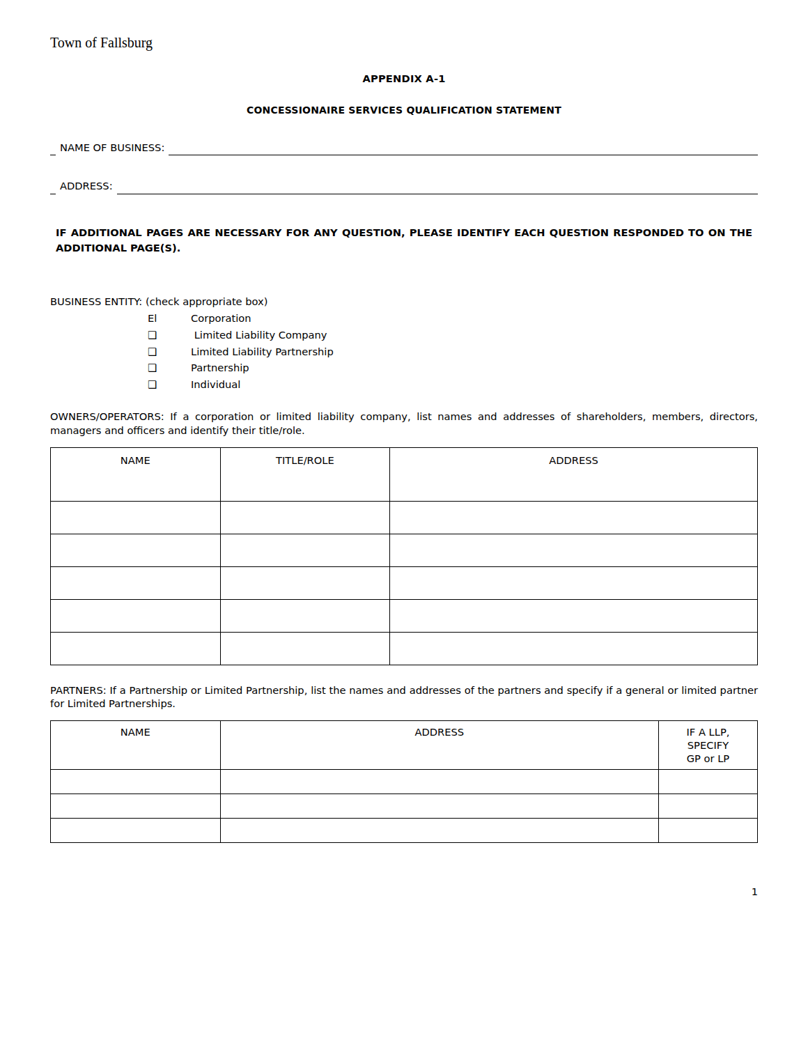Town of Fallsburg
APPENDIX A-1
CONCESSIONAIRE SERVICES QUALIFICATION STATEMENT
NAME OF BUSINESS:
ADDRESS:
IF ADDITIONAL PAGES ARE NECESSARY FOR ANY QUESTION, PLEASE IDENTIFY EACH QUESTION RESPONDED TO ON THE ADDITIONAL PAGE(S).
BUSINESS ENTITY: (check appropriate box)
El Corporation
❑ Limited Liability Company
❑Limited Liability Partnership
❑Partnership
❑Individual
OWNERS/OPERATORS: If a corporation or limited liability company, list names and addresses of shareholders, members, directors, managers and officers and identify their title/role.
| NAME | TITLE/ROLE | ADDRESS |
| --- | --- | --- |
PARTNERS: If a Partnership or Limited Partnership, list the names and addresses of the partners and specify if a general or limited partner for Limited Partnerships.
| NAME | ADDRESS | IF A LLP, SPECIFY GP or LP |
| --- | --- | --- |
1